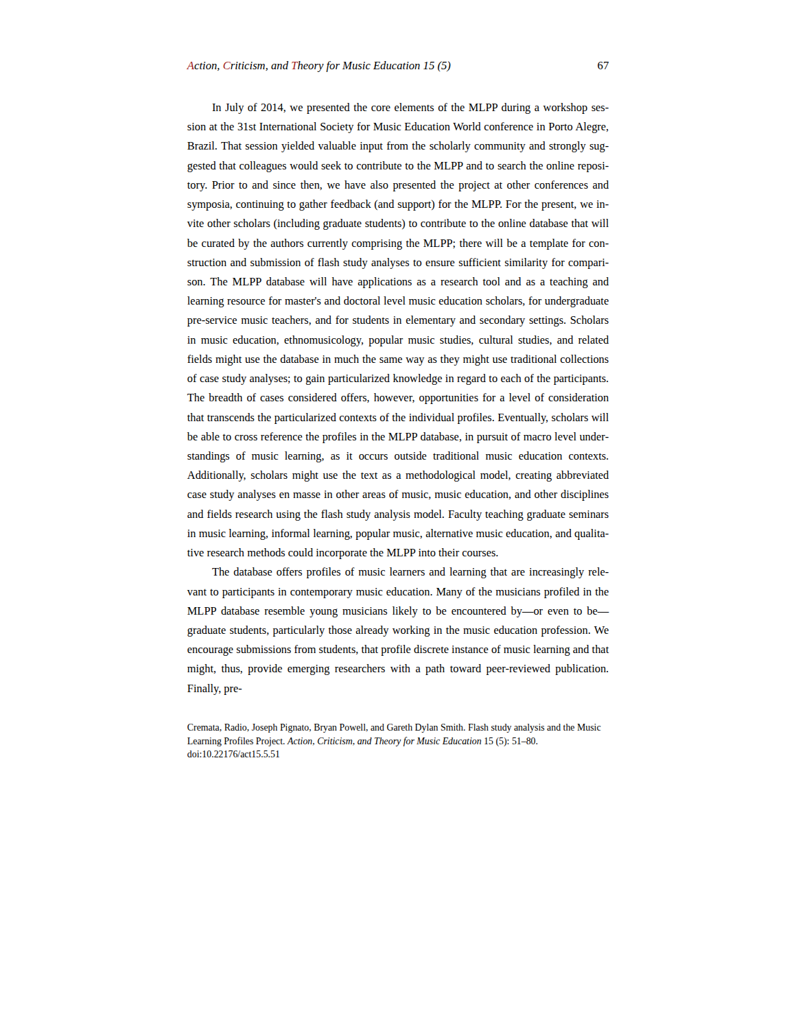Action, Criticism, and Theory for Music Education 15 (5)
67
In July of 2014, we presented the core elements of the MLPP during a workshop session at the 31st International Society for Music Education World conference in Porto Alegre, Brazil. That session yielded valuable input from the scholarly community and strongly suggested that colleagues would seek to contribute to the MLPP and to search the online repository. Prior to and since then, we have also presented the project at other conferences and symposia, continuing to gather feedback (and support) for the MLPP. For the present, we invite other scholars (including graduate students) to contribute to the online database that will be curated by the authors currently comprising the MLPP; there will be a template for construction and submission of flash study analyses to ensure sufficient similarity for comparison. The MLPP database will have applications as a research tool and as a teaching and learning resource for master's and doctoral level music education scholars, for undergraduate pre-service music teachers, and for students in elementary and secondary settings. Scholars in music education, ethnomusicology, popular music studies, cultural studies, and related fields might use the database in much the same way as they might use traditional collections of case study analyses; to gain particularized knowledge in regard to each of the participants. The breadth of cases considered offers, however, opportunities for a level of consideration that transcends the particularized contexts of the individual profiles. Eventually, scholars will be able to cross reference the profiles in the MLPP database, in pursuit of macro level understandings of music learning, as it occurs outside traditional music education contexts. Additionally, scholars might use the text as a methodological model, creating abbreviated case study analyses en masse in other areas of music, music education, and other disciplines and fields research using the flash study analysis model. Faculty teaching graduate seminars in music learning, informal learning, popular music, alternative music education, and qualitative research methods could incorporate the MLPP into their courses.
The database offers profiles of music learners and learning that are increasingly relevant to participants in contemporary music education. Many of the musicians profiled in the MLPP database resemble young musicians likely to be encountered by—or even to be—graduate students, particularly those already working in the music education profession. We encourage submissions from students, that profile discrete instance of music learning and that might, thus, provide emerging researchers with a path toward peer-reviewed publication. Finally, pre-
Cremata, Radio, Joseph Pignato, Bryan Powell, and Gareth Dylan Smith. Flash study analysis and the Music Learning Profiles Project. Action, Criticism, and Theory for Music Education 15 (5): 51–80. doi:10.22176/act15.5.51